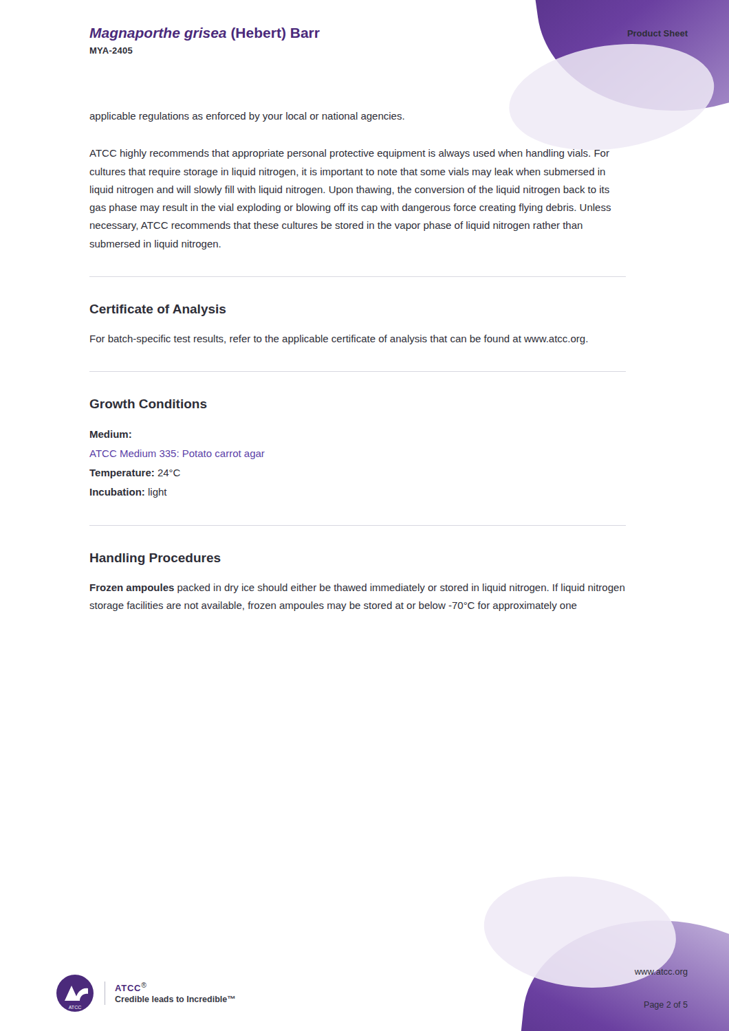Magnaporthe grisea (Hebert) Barr
MYA-2405
Product Sheet
applicable regulations as enforced by your local or national agencies.
ATCC highly recommends that appropriate personal protective equipment is always used when handling vials. For cultures that require storage in liquid nitrogen, it is important to note that some vials may leak when submersed in liquid nitrogen and will slowly fill with liquid nitrogen. Upon thawing, the conversion of the liquid nitrogen back to its gas phase may result in the vial exploding or blowing off its cap with dangerous force creating flying debris. Unless necessary, ATCC recommends that these cultures be stored in the vapor phase of liquid nitrogen rather than submersed in liquid nitrogen.
Certificate of Analysis
For batch-specific test results, refer to the applicable certificate of analysis that can be found at www.atcc.org.
Growth Conditions
Medium:
ATCC Medium 335: Potato carrot agar
Temperature: 24°C
Incubation: light
Handling Procedures
Frozen ampoules packed in dry ice should either be thawed immediately or stored in liquid nitrogen. If liquid nitrogen storage facilities are not available, frozen ampoules may be stored at or below -70°C for approximately one
ATCC
ATCC®
Credible leads to Incredible™
www.atcc.org Page 2 of 5